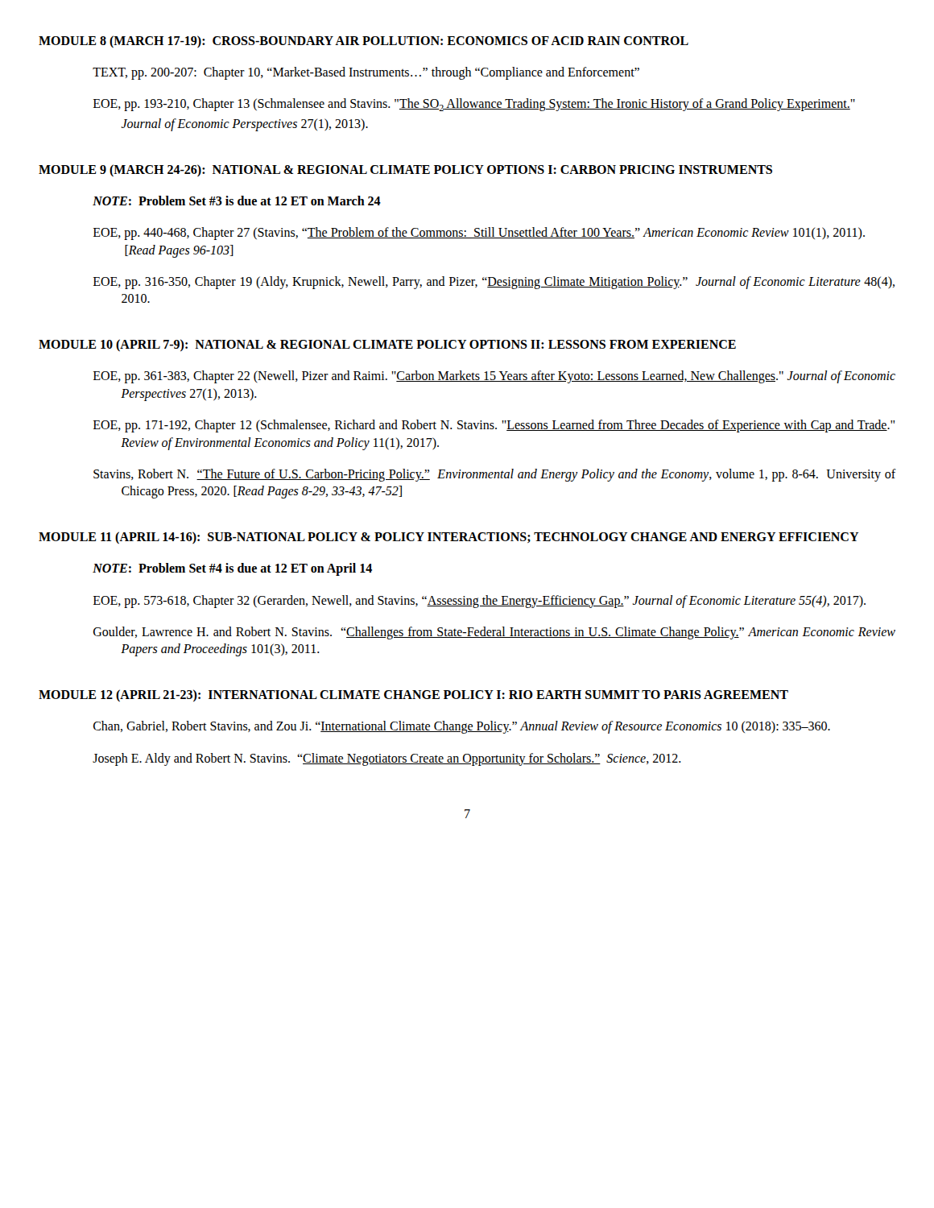Module 8 (March 17-19): Cross-Boundary Air Pollution: Economics of Acid Rain Control
TEXT, pp. 200-207: Chapter 10, “Market-Based Instruments…” through “Compliance and Enforcement”
EOE, pp. 193-210, Chapter 13 (Schmalensee and Stavins. "The SO2 Allowance Trading System: The Ironic History of a Grand Policy Experiment." Journal of Economic Perspectives 27(1), 2013).
Module 9 (March 24-26): National & Regional Climate Policy Options I: Carbon Pricing Instruments
NOTE: Problem Set #3 is due at 12 ET on March 24
EOE, pp. 440-468, Chapter 27 (Stavins, “The Problem of the Commons: Still Unsettled After 100 Years.” American Economic Review 101(1), 2011). [Read Pages 96-103]
EOE, pp. 316-350, Chapter 19 (Aldy, Krupnick, Newell, Parry, and Pizer, “Designing Climate Mitigation Policy.” Journal of Economic Literature 48(4), 2010.
Module 10 (April 7-9): National & Regional Climate Policy Options II: Lessons from Experience
EOE, pp. 361-383, Chapter 22 (Newell, Pizer and Raimi. "Carbon Markets 15 Years after Kyoto: Lessons Learned, New Challenges." Journal of Economic Perspectives 27(1), 2013).
EOE, pp. 171-192, Chapter 12 (Schmalensee, Richard and Robert N. Stavins. "Lessons Learned from Three Decades of Experience with Cap and Trade." Review of Environmental Economics and Policy 11(1), 2017).
Stavins, Robert N. “The Future of U.S. Carbon-Pricing Policy.” Environmental and Energy Policy and the Economy, volume 1, pp. 8-64. University of Chicago Press, 2020. [Read Pages 8-29, 33-43, 47-52]
Module 11 (April 14-16): Sub-National Policy & Policy Interactions; Technology Change and Energy Efficiency
NOTE: Problem Set #4 is due at 12 ET on April 14
EOE, pp. 573-618, Chapter 32 (Gerarden, Newell, and Stavins, “Assessing the Energy-Efficiency Gap.” Journal of Economic Literature 55(4), 2017).
Goulder, Lawrence H. and Robert N. Stavins. “Challenges from State-Federal Interactions in U.S. Climate Change Policy.” American Economic Review Papers and Proceedings 101(3), 2011.
Module 12 (April 21-23): International Climate Change Policy I: Rio Earth Summit to Paris Agreement
Chan, Gabriel, Robert Stavins, and Zou Ji. “International Climate Change Policy.” Annual Review of Resource Economics 10 (2018): 335–360.
Joseph E. Aldy and Robert N. Stavins. “Climate Negotiators Create an Opportunity for Scholars.” Science, 2012.
7